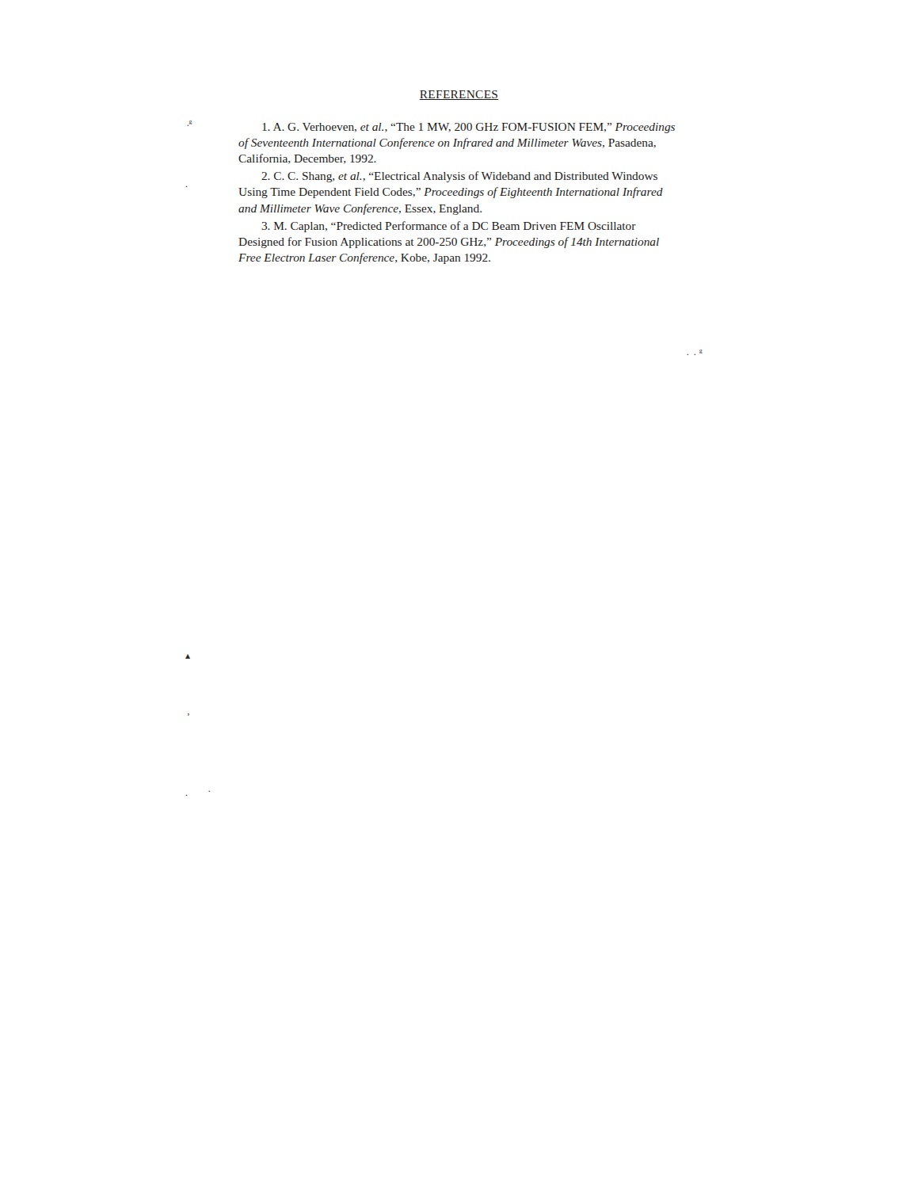.ᵍ . ▴ ’ .
REFERENCES
1. A. G. Verhoeven, et al., “The 1 MW, 200 GHz FOM-FUSION FEM,” Proceedings of Seventeenth International Conference on Infrared and Millimeter Waves, Pasadena, California, December, 1992.
2. C. C. Shang, et al., “Electrical Analysis of Wideband and Distributed Windows Using Time Dependent Field Codes,” Proceedings of Eighteenth International Infrared and Millimeter Wave Conference, Essex, England.
3. M. Caplan, “Predicted Performance of a DC Beam Driven FEM Oscillator Designed for Fusion Applications at 200-250 GHz,” Proceedings of 14th International Free Electron Laser Conference, Kobe, Japan 1992.
. . ᵍ
.